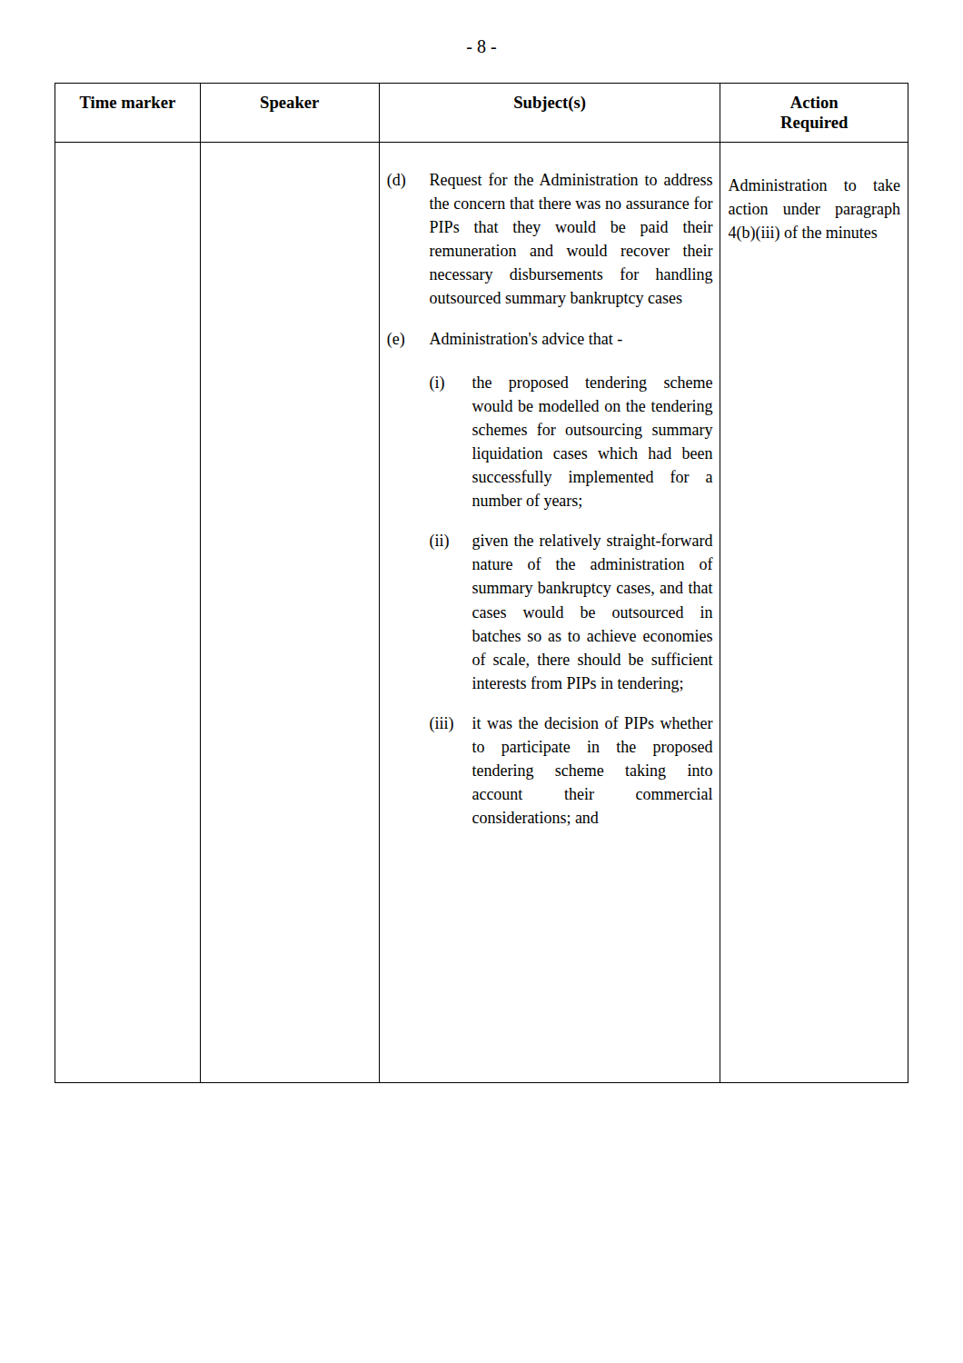- 8 -
| Time marker | Speaker | Subject(s) | Action Required |
| --- | --- | --- | --- |
| | | (d) Request for the Administration to address the concern that there was no assurance for PIPs that they would be paid their remuneration and would recover their necessary disbursements for handling outsourced summary bankruptcy cases (e) Administration's advice that - (i) the proposed tendering scheme would be modelled on the tendering schemes for outsourcing summary liquidation cases which had been successfully implemented for a number of years; (ii) given the relatively straight-forward nature of the administration of summary bankruptcy cases, and that cases would be outsourced in batches so as to achieve economies of scale, there should be sufficient interests from PIPs in tendering; (iii) it was the decision of PIPs whether to participate in the proposed tendering scheme taking into account their commercial considerations; and | Administration to take action under paragraph 4(b)(iii) of the minutes |